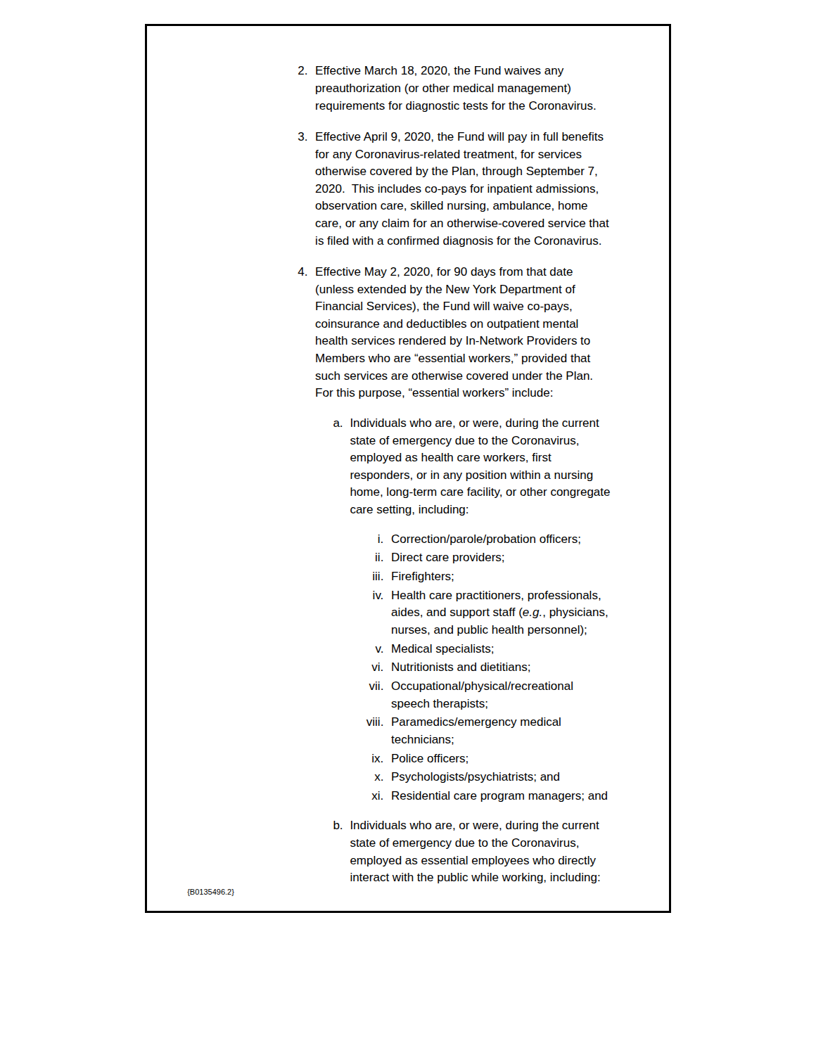Effective March 18, 2020, the Fund waives any preauthorization (or other medical management) requirements for diagnostic tests for the Coronavirus.
Effective April 9, 2020, the Fund will pay in full benefits for any Coronavirus-related treatment, for services otherwise covered by the Plan, through September 7, 2020. This includes co-pays for inpatient admissions, observation care, skilled nursing, ambulance, home care, or any claim for an otherwise-covered service that is filed with a confirmed diagnosis for the Coronavirus.
Effective May 2, 2020, for 90 days from that date (unless extended by the New York Department of Financial Services), the Fund will waive co-pays, coinsurance and deductibles on outpatient mental health services rendered by In-Network Providers to Members who are “essential workers,” provided that such services are otherwise covered under the Plan. For this purpose, “essential workers” include:
Individuals who are, or were, during the current state of emergency due to the Coronavirus, employed as health care workers, first responders, or in any position within a nursing home, long-term care facility, or other congregate care setting, including:
Correction/parole/probation officers;
Direct care providers;
Firefighters;
Health care practitioners, professionals, aides, and support staff (e.g., physicians, nurses, and public health personnel);
Medical specialists;
Nutritionists and dietitians;
Occupational/physical/recreational speech therapists;
Paramedics/emergency medical technicians;
Police officers;
Psychologists/psychiatrists; and
Residential care program managers; and
Individuals who are, or were, during the current state of emergency due to the Coronavirus, employed as essential employees who directly interact with the public while working, including:
{B0135496.2}